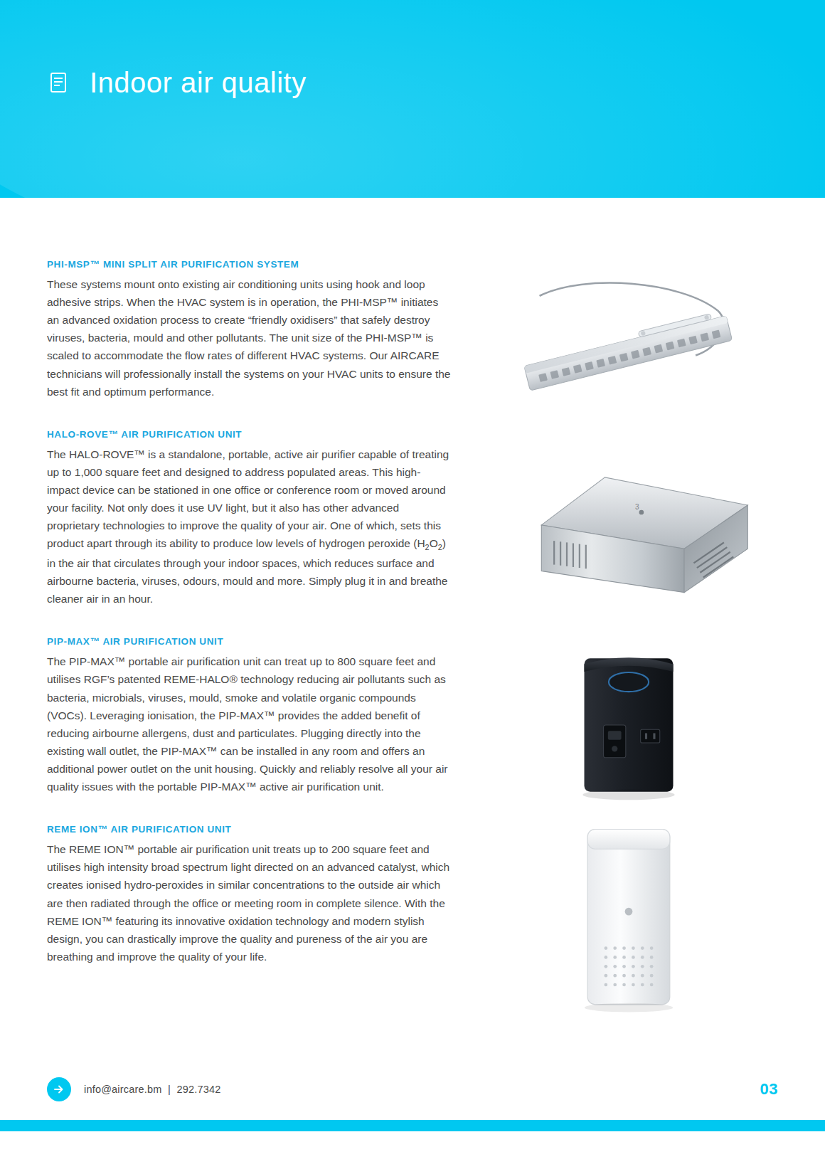Indoor air quality
PHI-MSP™ Mini Split Air Purification System
These systems mount onto existing air conditioning units using hook and loop adhesive strips. When the HVAC system is in operation, the PHI-MSP™ initiates an advanced oxidation process to create “friendly oxidisers” that safely destroy viruses, bacteria, mould and other pollutants. The unit size of the PHI-MSP™ is scaled to accommodate the flow rates of different HVAC systems. Our AIRCARE technicians will professionally install the systems on your HVAC units to ensure the best fit and optimum performance.
HALO-ROVE™ Air Purification Unit
The HALO-ROVE™ is a standalone, portable, active air purifier capable of treating up to 1,000 square feet and designed to address populated areas. This high-impact device can be stationed in one office or conference room or moved around your facility. Not only does it use UV light, but it also has other advanced proprietary technologies to improve the quality of your air. One of which, sets this product apart through its ability to produce low levels of hydrogen peroxide (H2O2) in the air that circulates through your indoor spaces, which reduces surface and airbourne bacteria, viruses, odours, mould and more. Simply plug it in and breathe cleaner air in an hour.
PIP-MAX™ Air Purification Unit
The PIP-MAX™ portable air purification unit can treat up to 800 square feet and utilises RGF’s patented REME-HALO® technology reducing air pollutants such as bacteria, microbials, viruses, mould, smoke and volatile organic compounds (VOCs). Leveraging ionisation, the PIP-MAX™ provides the added benefit of reducing airbourne allergens, dust and particulates. Plugging directly into the existing wall outlet, the PIP-MAX™ can be installed in any room and offers an additional power outlet on the unit housing. Quickly and reliably resolve all your air quality issues with the portable PIP-MAX™ active air purification unit.
REME ION™ Air Purification Unit
The REME ION™ portable air purification unit treats up to 200 square feet and utilises high intensity broad spectrum light directed on an advanced catalyst, which creates ionised hydro-peroxides in similar concentrations to the outside air which are then radiated through the office or meeting room in complete silence. With the REME ION™ featuring its innovative oxidation technology and modern stylish design, you can drastically improve the quality and pureness of the air you are breathing and improve the quality of your life.
3
info@aircare.bm | 292.7342
03